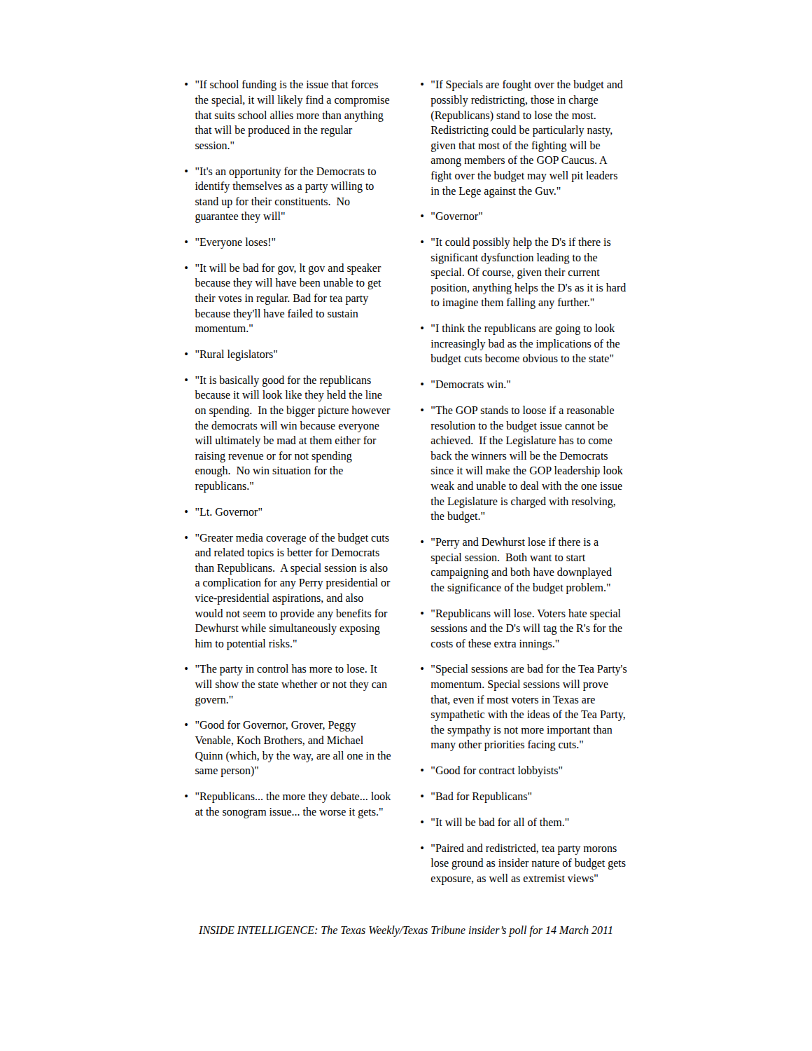"If school funding is the issue that forces the special, it will likely find a compromise that suits school allies more than anything that will be produced in the regular session."
"It's an opportunity for the Democrats to identify themselves as a party willing to stand up for their constituents. No guarantee they will"
"Everyone loses!"
"It will be bad for gov, lt gov and speaker because they will have been unable to get their votes in regular. Bad for tea party because they'll have failed to sustain momentum."
"Rural legislators"
"It is basically good for the republicans because it will look like they held the line on spending. In the bigger picture however the democrats will win because everyone will ultimately be mad at them either for raising revenue or for not spending enough. No win situation for the republicans."
"Lt. Governor"
"Greater media coverage of the budget cuts and related topics is better for Democrats than Republicans. A special session is also a complication for any Perry presidential or vice-presidential aspirations, and also would not seem to provide any benefits for Dewhurst while simultaneously exposing him to potential risks."
"The party in control has more to lose. It will show the state whether or not they can govern."
"Good for Governor, Grover, Peggy Venable, Koch Brothers, and Michael Quinn (which, by the way, are all one in the same person)"
"Republicans... the more they debate... look at the sonogram issue... the worse it gets."
"If Specials are fought over the budget and possibly redistricting, those in charge (Republicans) stand to lose the most. Redistricting could be particularly nasty, given that most of the fighting will be among members of the GOP Caucus. A fight over the budget may well pit leaders in the Lege against the Guv."
"Governor"
"It could possibly help the D's if there is significant dysfunction leading to the special. Of course, given their current position, anything helps the D's as it is hard to imagine them falling any further."
"I think the republicans are going to look increasingly bad as the implications of the budget cuts become obvious to the state"
"Democrats win."
"The GOP stands to loose if a reasonable resolution to the budget issue cannot be achieved. If the Legislature has to come back the winners will be the Democrats since it will make the GOP leadership look weak and unable to deal with the one issue the Legislature is charged with resolving, the budget."
"Perry and Dewhurst lose if there is a special session. Both want to start campaigning and both have downplayed the significance of the budget problem."
"Republicans will lose. Voters hate special sessions and the D's will tag the R's for the costs of these extra innings."
"Special sessions are bad for the Tea Party's momentum. Special sessions will prove that, even if most voters in Texas are sympathetic with the ideas of the Tea Party, the sympathy is not more important than many other priorities facing cuts."
"Good for contract lobbyists"
"Bad for Republicans"
"It will be bad for all of them."
"Paired and redistricted, tea party morons lose ground as insider nature of budget gets exposure, as well as extremist views"
INSIDE INTELLIGENCE: The Texas Weekly/Texas Tribune insider’s poll for 14 March 2011